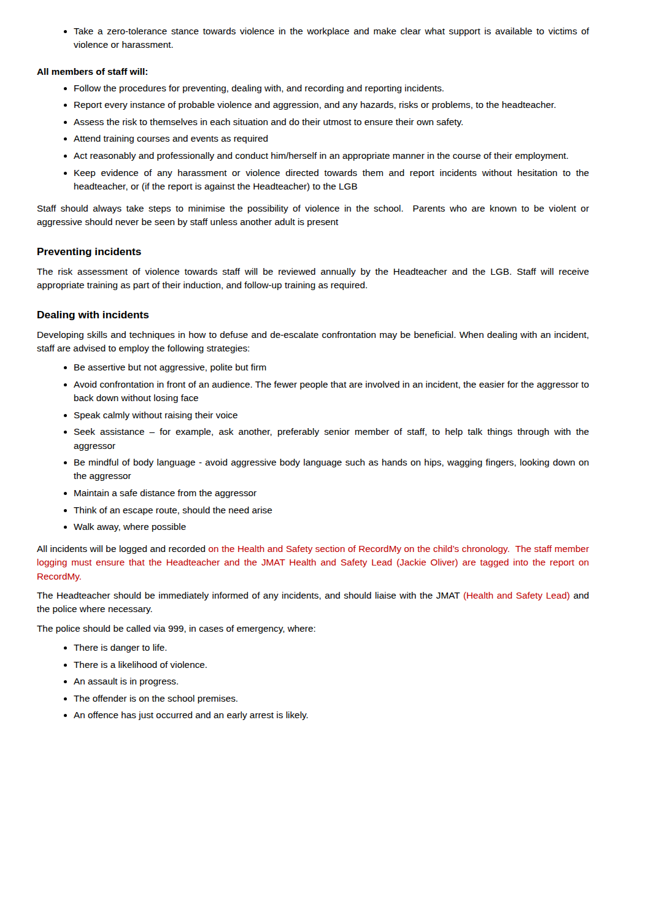Take a zero-tolerance stance towards violence in the workplace and make clear what support is available to victims of violence or harassment.
All members of staff will:
Follow the procedures for preventing, dealing with, and recording and reporting incidents.
Report every instance of probable violence and aggression, and any hazards, risks or problems, to the headteacher.
Assess the risk to themselves in each situation and do their utmost to ensure their own safety.
Attend training courses and events as required
Act reasonably and professionally and conduct him/herself in an appropriate manner in the course of their employment.
Keep evidence of any harassment or violence directed towards them and report incidents without hesitation to the headteacher, or (if the report is against the Headteacher) to the LGB
Staff should always take steps to minimise the possibility of violence in the school. Parents who are known to be violent or aggressive should never be seen by staff unless another adult is present
Preventing incidents
The risk assessment of violence towards staff will be reviewed annually by the Headteacher and the LGB. Staff will receive appropriate training as part of their induction, and follow-up training as required.
Dealing with incidents
Developing skills and techniques in how to defuse and de-escalate confrontation may be beneficial. When dealing with an incident, staff are advised to employ the following strategies:
Be assertive but not aggressive, polite but firm
Avoid confrontation in front of an audience. The fewer people that are involved in an incident, the easier for the aggressor to back down without losing face
Speak calmly without raising their voice
Seek assistance – for example, ask another, preferably senior member of staff, to help talk things through with the aggressor
Be mindful of body language - avoid aggressive body language such as hands on hips, wagging fingers, looking down on the aggressor
Maintain a safe distance from the aggressor
Think of an escape route, should the need arise
Walk away, where possible
All incidents will be logged and recorded on the Health and Safety section of RecordMy on the child’s chronology. The staff member logging must ensure that the Headteacher and the JMAT Health and Safety Lead (Jackie Oliver) are tagged into the report on RecordMy.
The Headteacher should be immediately informed of any incidents, and should liaise with the JMAT (Health and Safety Lead) and the police where necessary.
The police should be called via 999, in cases of emergency, where:
There is danger to life.
There is a likelihood of violence.
An assault is in progress.
The offender is on the school premises.
An offence has just occurred and an early arrest is likely.